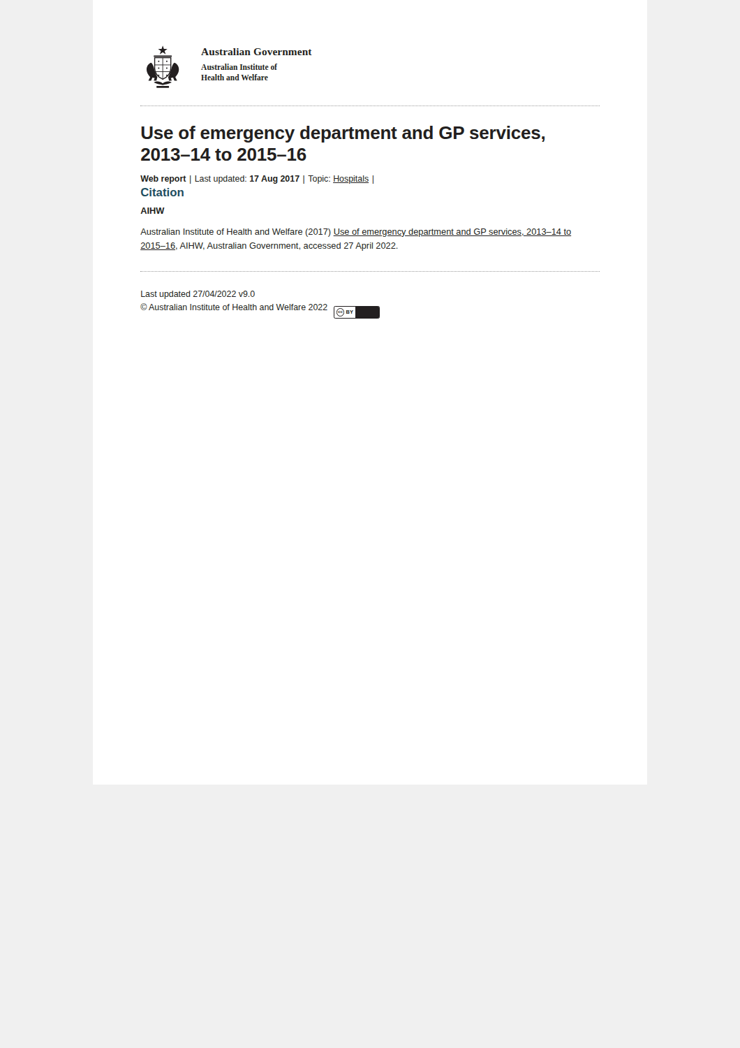Australian Government
Australian Institute of
Health and Welfare
Use of emergency department and GP services, 2013–14 to 2015–16
Web report|Last updated: 17 Aug 2017|Topic: Hospitals|
Citation
AIHW
Australian Institute of Health and Welfare (2017) Use of emergency department and GP services, 2013–14 to 2015–16, AIHW, Australian Government, accessed 27 April 2022.
Last updated 27/04/2022 v9.0
© Australian Institute of Health and Welfare 2022 cc BY